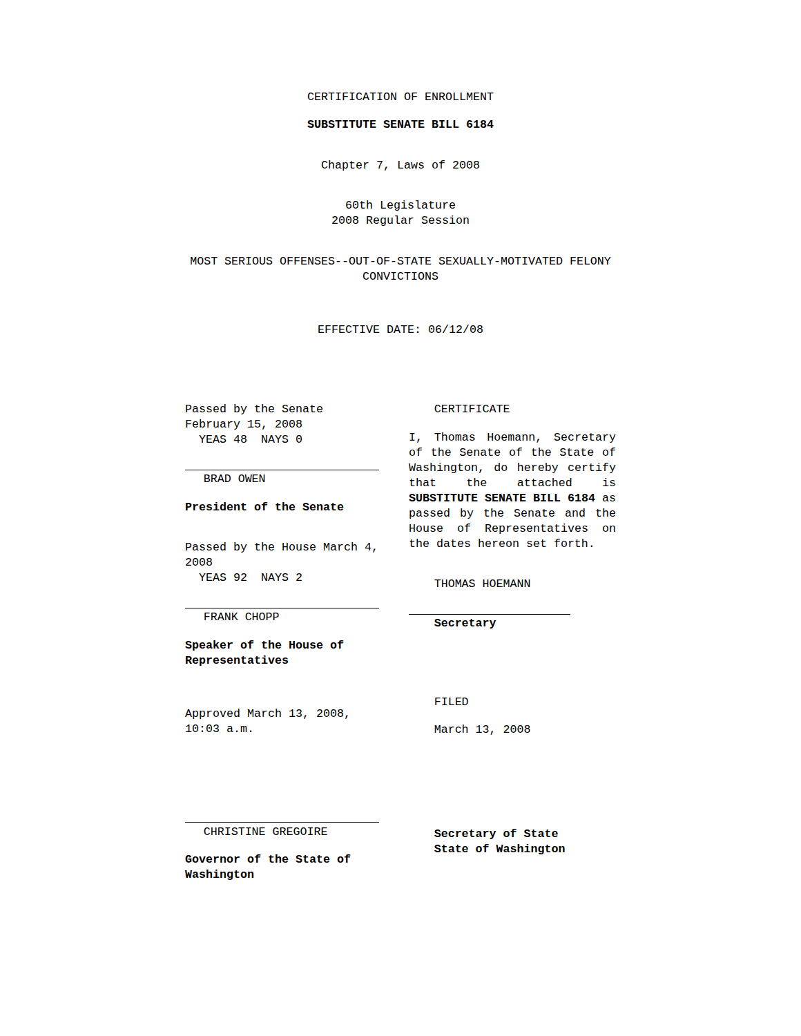CERTIFICATION OF ENROLLMENT
SUBSTITUTE SENATE BILL 6184
Chapter 7, Laws of 2008
60th Legislature
2008 Regular Session
MOST SERIOUS OFFENSES--OUT-OF-STATE SEXUALLY-MOTIVATED FELONY
CONVICTIONS
EFFECTIVE DATE: 06/12/08
Passed by the Senate February 15, 2008
YEAS 48 NAYS 0
BRAD OWEN
President of the Senate
Passed by the House March 4, 2008
YEAS 92 NAYS 2
FRANK CHOPP
Speaker of the House of Representatives
Approved March 13, 2008, 10:03 a.m.
CHRISTINE GREGOIRE
Governor of the State of Washington
CERTIFICATE
I, Thomas Hoemann, Secretary of the Senate of the State of Washington, do hereby certify that the attached is SUBSTITUTE SENATE BILL 6184 as passed by the Senate and the House of Representatives on the dates hereon set forth.
THOMAS HOEMANN
Secretary
FILED
March 13, 2008
Secretary of State
State of Washington